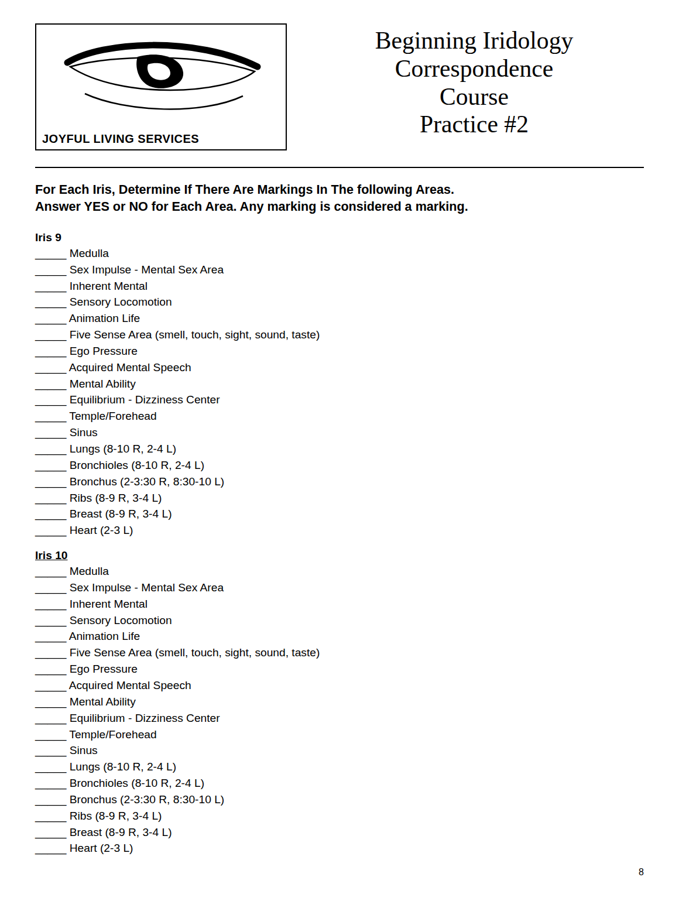JOYFUL LIVING SERVICES
Beginning Iridology
Correspondence
Course
Practice #2
For Each Iris, Determine If There Are Markings In The following Areas.
Answer YES or NO for Each Area. Any marking is considered a marking.
Iris 9
Medulla
Sex Impulse - Mental Sex Area
Inherent Mental
Sensory Locomotion
Animation Life
Five Sense Area (smell, touch, sight, sound, taste)
Ego Pressure
Acquired Mental Speech
Mental Ability
Equilibrium - Dizziness Center
Temple/Forehead
Sinus
Lungs (8-10 R, 2-4 L)
Bronchioles (8-10 R, 2-4 L)
Bronchus (2-3:30 R, 8:30-10 L)
Ribs (8-9 R, 3-4 L)
Breast (8-9 R, 3-4 L)
Heart (2-3 L)
Iris 10
Medulla
Sex Impulse - Mental Sex Area
Inherent Mental
Sensory Locomotion
Animation Life
Five Sense Area (smell, touch, sight, sound, taste)
Ego Pressure
Acquired Mental Speech
Mental Ability
Equilibrium - Dizziness Center
Temple/Forehead
Sinus
Lungs (8-10 R, 2-4 L)
Bronchioles (8-10 R, 2-4 L)
Bronchus (2-3:30 R, 8:30-10 L)
Ribs (8-9 R, 3-4 L)
Breast (8-9 R, 3-4 L)
Heart (2-3 L)
8